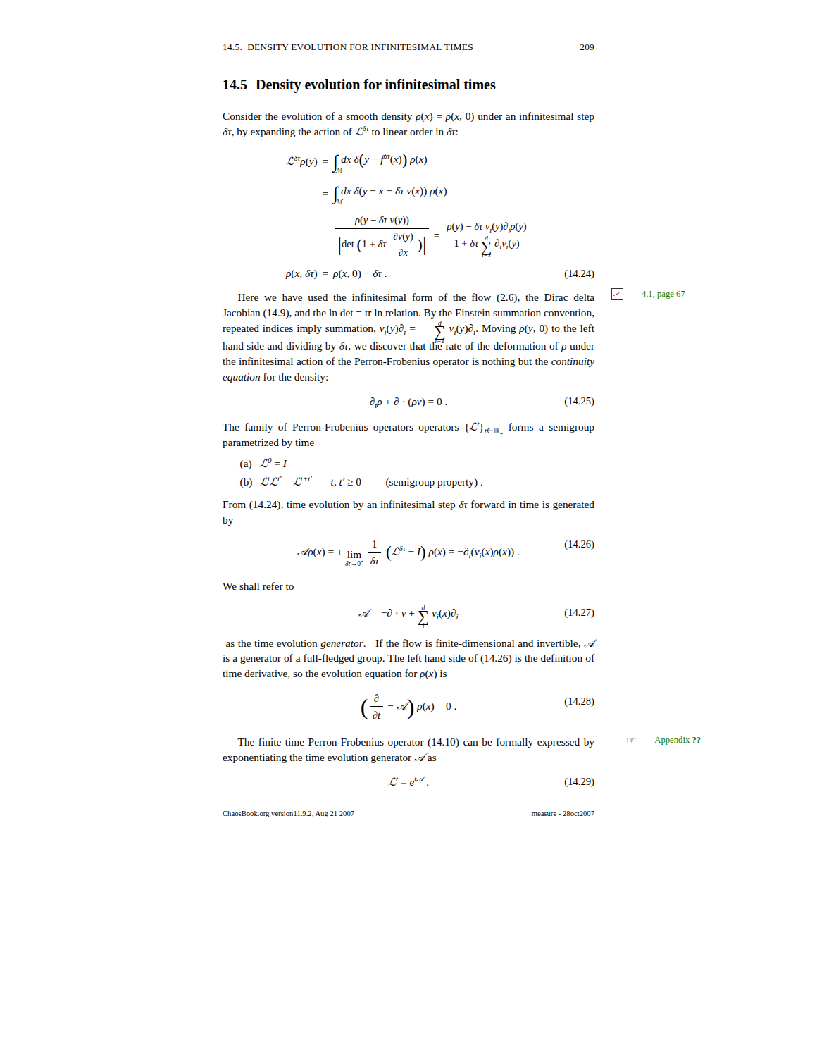14.5. Density evolution for infinitesimal times 209
14.5 Density evolution for infinitesimal times
Consider the evolution of a smooth density ρ(x) = ρ(x, 0) under an infinitesimal step δτ, by expanding the action of ℒδτ to linear order in δτ:
ℒδτρ(y)
=
∫ℳ dx δ(y − fδτ(x)) ρ(x)
=
∫ℳ dx δ(y − x − δτ v(x)) ρ(x)
=
ρ(y − δτ v(y)) |det (1 + δτ ∂v(y)∂x)| = ρ(y) − δτ vi(y)∂iρ(y) 1 + δτ ∑di=1 ∂ivi(y)
ρ(x, δτ)
=
ρ(x, 0) − δτ .
(14.24)
Here we have used the infinitesimal form of the flow (2.6), the Dirac delta Jacobian (14.9), and the ln det = tr ln relation. By the Einstein summation convention, repeated indices imply summation, vi(y)∂i = ∑di=1 vi(y)∂i. Moving ρ(y, 0) to the left hand side and dividing by δτ, we discover that the rate of the deformation of ρ under the infinitesimal action of the Perron-Frobenius operator is nothing but the continuity equation for the density: 4.1, page 67
∂tρ + ∂ · (ρv) = 0 . (14.25)
The family of Perron-Frobenius operators operators {ℒt}t∈ℝ+ forms a semigroup parametrized by time
(a) ℒ0 = I
(b) ℒtℒt′ = ℒt+t′ t, t′ ≥ 0 (semigroup property) .
From (14.24), time evolution by an infinitesimal step δτ forward in time is generated by
𝒜ρ(x) = + lim δτ→0+ 1 δτ (ℒδτ − I) ρ(x) = −∂i(vi(x)ρ(x)) . (14.26)
We shall refer to
𝒜 = −∂ · v + ∑di vi(x)∂i (14.27)
as the time evolution generator. If the flow is finite-dimensional and invertible, 𝒜 is a generator of a full-fledged group. The left hand side of (14.26) is the definition of time derivative, so the evolution equation for ρ(x) is
(∂∂t − 𝒜) ρ(x) = 0 . (14.28)
The finite time Perron-Frobenius operator (14.10) can be formally expressed by exponentiating the time evolution generator 𝒜 as ☞Appendix ??
ℒt = et𝒜 . (14.29)
ChaosBook.org version11.9.2, Aug 21 2007 measure - 28oct2007